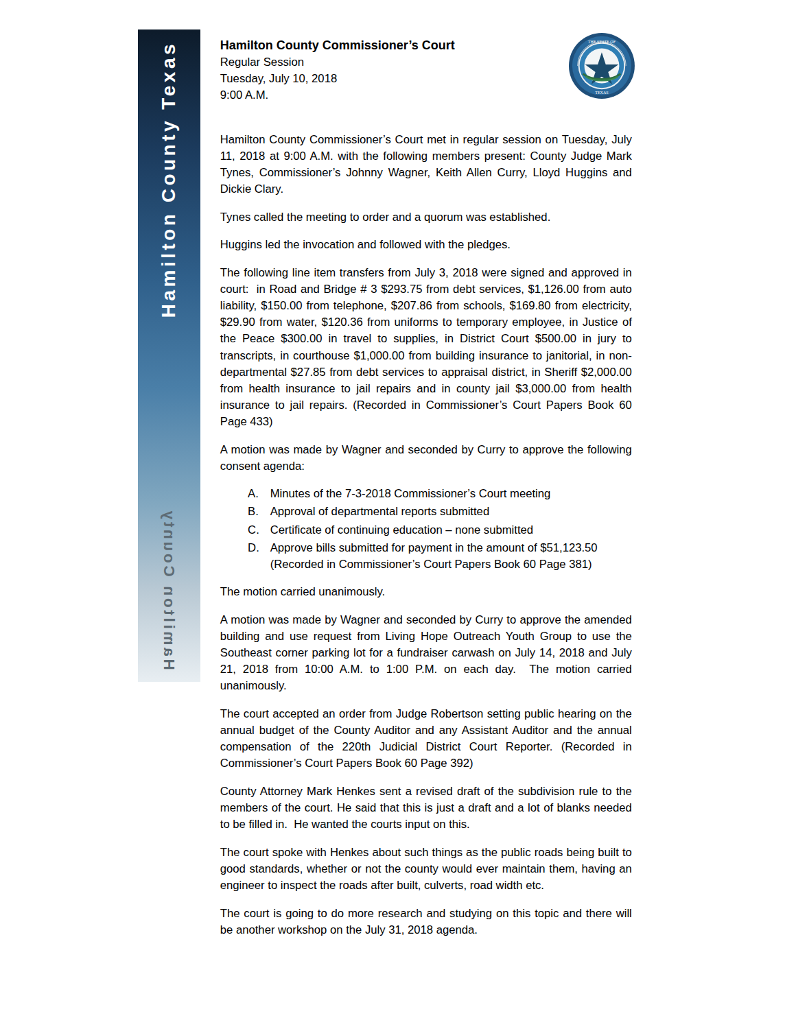Hamilton County Texas Hamilton County
THE STATE OF TEXAS
Hamilton County Commissioner’s Court
Regular Session
Tuesday, July 10, 2018
9:00 A.M.
Hamilton County Commissioner’s Court met in regular session on Tuesday, July 11, 2018 at 9:00 A.M. with the following members present: County Judge Mark Tynes, Commissioner’s Johnny Wagner, Keith Allen Curry, Lloyd Huggins and Dickie Clary.
Tynes called the meeting to order and a quorum was established.
Huggins led the invocation and followed with the pledges.
The following line item transfers from July 3, 2018 were signed and approved in court: in Road and Bridge # 3 $293.75 from debt services, $1,126.00 from auto liability, $150.00 from telephone, $207.86 from schools, $169.80 from electricity, $29.90 from water, $120.36 from uniforms to temporary employee, in Justice of the Peace $300.00 in travel to supplies, in District Court $500.00 in jury to transcripts, in courthouse $1,000.00 from building insurance to janitorial, in non-departmental $27.85 from debt services to appraisal district, in Sheriff $2,000.00 from health insurance to jail repairs and in county jail $3,000.00 from health insurance to jail repairs. (Recorded in Commissioner’s Court Papers Book 60 Page 433)
A motion was made by Wagner and seconded by Curry to approve the following consent agenda:
A. Minutes of the 7-3-2018 Commissioner’s Court meeting
B. Approval of departmental reports submitted
C. Certificate of continuing education – none submitted
D. Approve bills submitted for payment in the amount of $51,123.50 (Recorded in Commissioner’s Court Papers Book 60 Page 381)
The motion carried unanimously.
A motion was made by Wagner and seconded by Curry to approve the amended building and use request from Living Hope Outreach Youth Group to use the Southeast corner parking lot for a fundraiser carwash on July 14, 2018 and July 21, 2018 from 10:00 A.M. to 1:00 P.M. on each day. The motion carried unanimously.
The court accepted an order from Judge Robertson setting public hearing on the annual budget of the County Auditor and any Assistant Auditor and the annual compensation of the 220th Judicial District Court Reporter. (Recorded in Commissioner’s Court Papers Book 60 Page 392)
County Attorney Mark Henkes sent a revised draft of the subdivision rule to the members of the court. He said that this is just a draft and a lot of blanks needed to be filled in. He wanted the courts input on this.
The court spoke with Henkes about such things as the public roads being built to good standards, whether or not the county would ever maintain them, having an engineer to inspect the roads after built, culverts, road width etc.
The court is going to do more research and studying on this topic and there will be another workshop on the July 31, 2018 agenda.